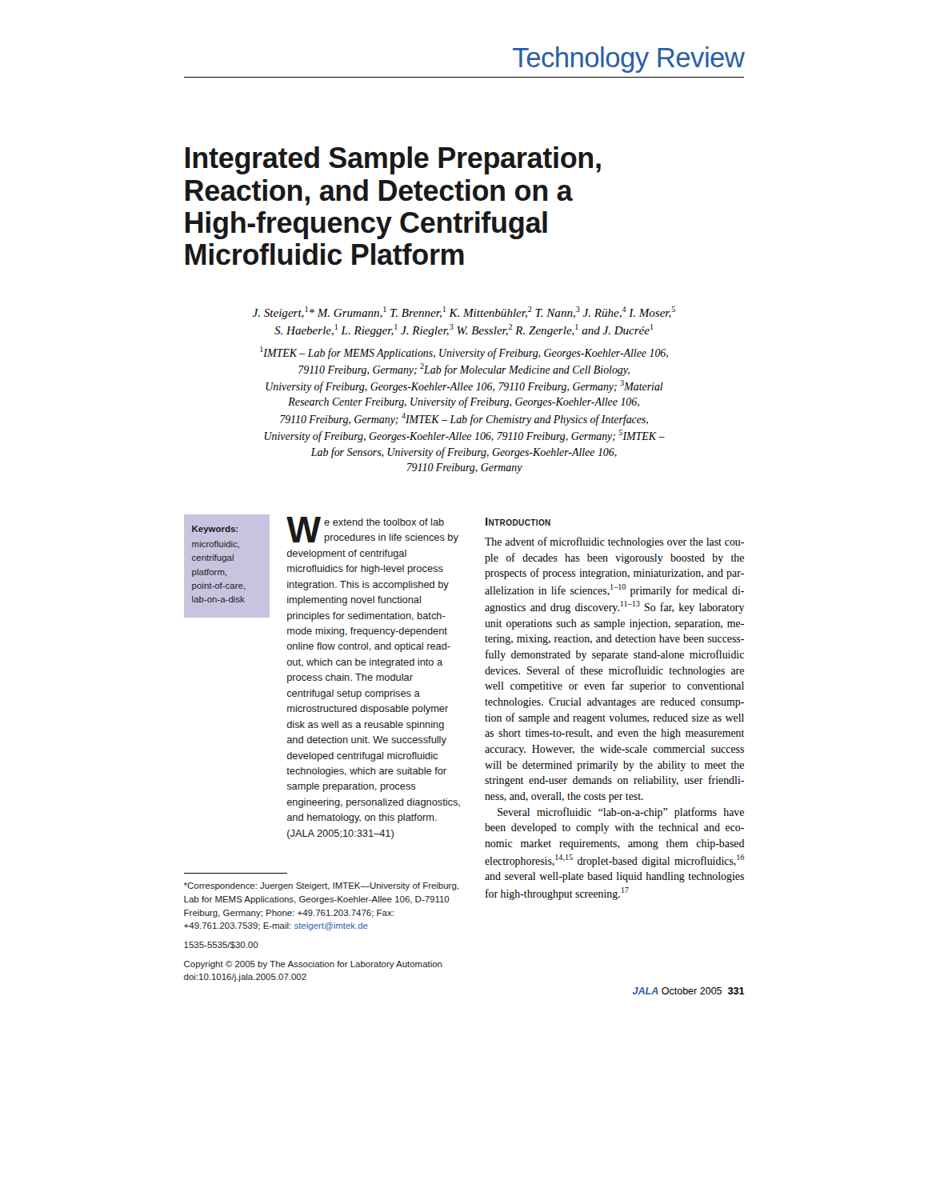Technology Review
Integrated Sample Preparation,
Reaction, and Detection on a
High-frequency Centrifugal
Microfluidic Platform
J. Steigert,1* M. Grumann,1 T. Brenner,1 K. Mittenbühler,2 T. Nann,3 J. Rühe,4 I. Moser,5
S. Haeberle,1 L. Riegger,1 J. Riegler,3 W. Bessler,2 R. Zengerle,1 and J. Ducrée1
1IMTEK – Lab for MEMS Applications, University of Freiburg, Georges-Koehler-Allee 106,
79110 Freiburg, Germany; 2Lab for Molecular Medicine and Cell Biology,
University of Freiburg, Georges-Koehler-Allee 106, 79110 Freiburg, Germany; 3Material
Research Center Freiburg, University of Freiburg, Georges-Koehler-Allee 106,
79110 Freiburg, Germany; 4IMTEK – Lab for Chemistry and Physics of Interfaces,
University of Freiburg, Georges-Koehler-Allee 106, 79110 Freiburg, Germany; 5IMTEK –
Lab for Sensors, University of Freiburg, Georges-Koehler-Allee 106,
79110 Freiburg, Germany
Keywords: microfluidic,
centrifugal platform,
point-of-care,
lab-on-a-disk
We extend the toolbox of lab procedures in life sciences by development of centrifugal microfluidics for high-level process integration. This is accomplished by implementing novel functional principles for sedimentation, batch-mode mixing, frequency-dependent online flow control, and optical read-out, which can be integrated into a process chain. The modular centrifugal setup comprises a microstructured disposable polymer disk as well as a reusable spinning and detection unit. We successfully developed centrifugal microfluidic technologies, which are suitable for sample preparation, process engineering, personalized diagnostics, and hematology, on this platform. (JALA 2005;10:331–41)
*Correspondence: Juergen Steigert, IMTEK—University of Freiburg, Lab for MEMS Applications, Georges-Koehler-Allee 106, D-79110 Freiburg, Germany; Phone: +49.761.203.7476; Fax: +49.761.203.7539; E-mail: steigert@imtek.de
1535-5535/$30.00
Copyright © 2005 by The Association for Laboratory Automation
doi:10.1016/j.jala.2005.07.002
Introduction
The advent of microfluidic technologies over the last couple of decades has been vigorously boosted by the prospects of process integration, miniaturization, and parallelization in life sciences,1–10 primarily for medical diagnostics and drug discovery.11–13 So far, key laboratory unit operations such as sample injection, separation, metering, mixing, reaction, and detection have been successfully demonstrated by separate stand-alone microfluidic devices. Several of these microfluidic technologies are well competitive or even far superior to conventional technologies. Crucial advantages are reduced consumption of sample and reagent volumes, reduced size as well as short times-to-result, and even the high measurement accuracy. However, the wide-scale commercial success will be determined primarily by the ability to meet the stringent end-user demands on reliability, user friendliness, and, overall, the costs per test.
Several microfluidic “lab-on-a-chip” platforms have been developed to comply with the technical and economic market requirements, among them chip-based electrophoresis,14,15 droplet-based digital microfluidics,16 and several well-plate based liquid handling technologies for high-throughput screening.17
JALA October 2005 331